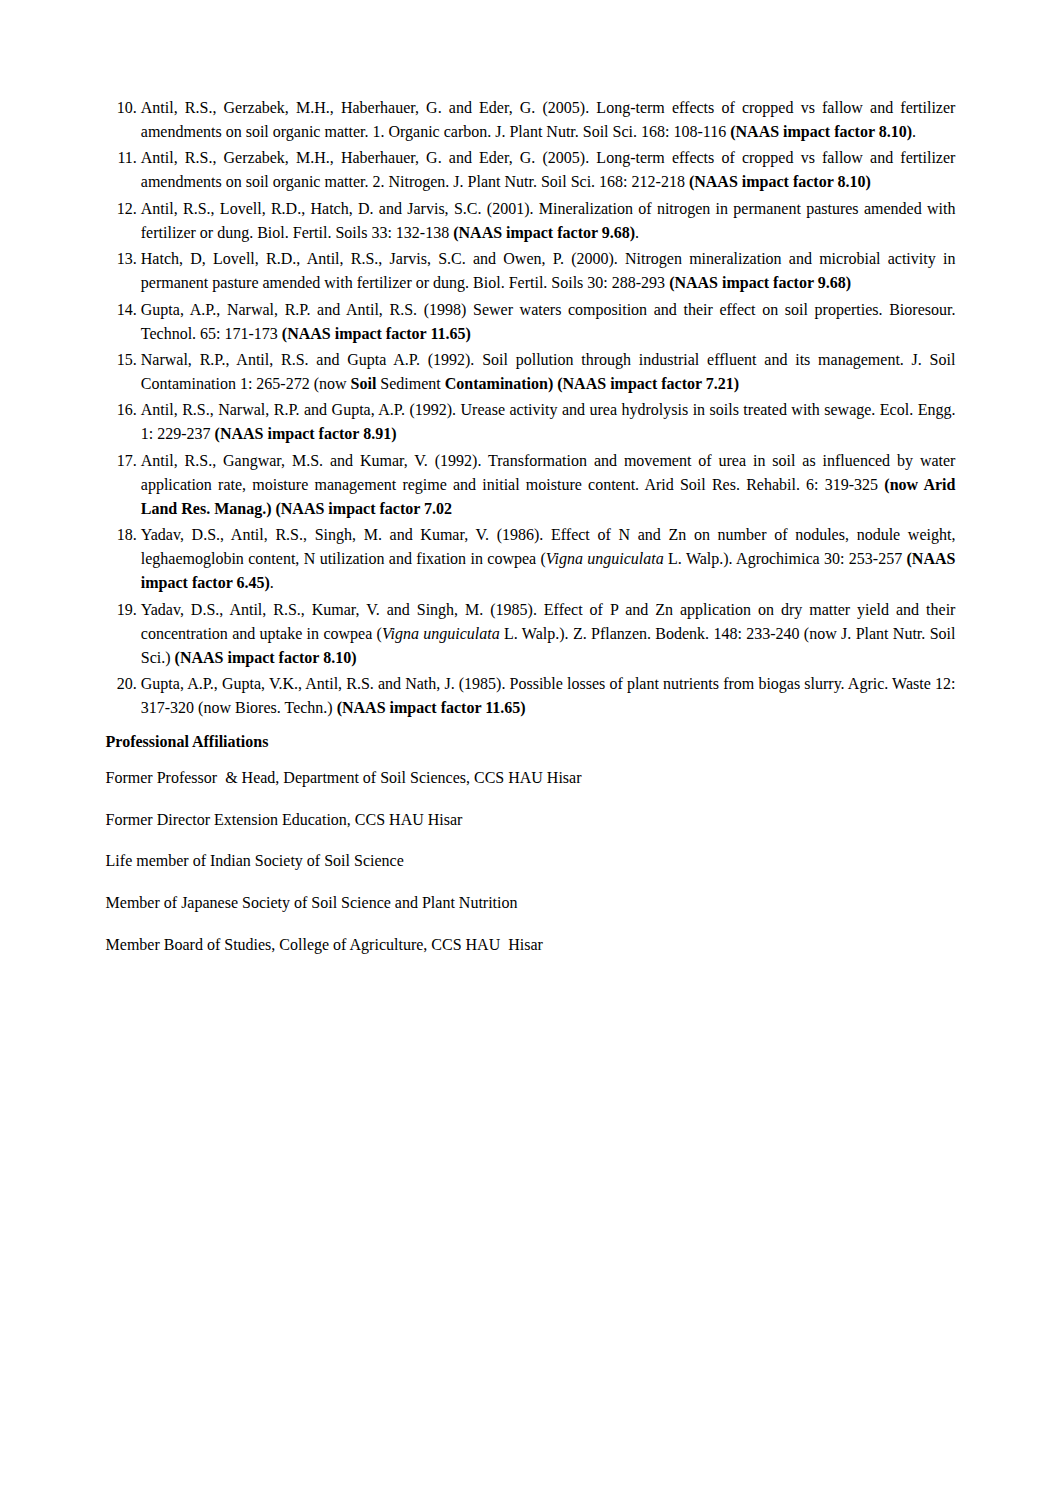Antil, R.S., Gerzabek, M.H., Haberhauer, G. and Eder, G. (2005). Long-term effects of cropped vs fallow and fertilizer amendments on soil organic matter. 1. Organic carbon. J. Plant Nutr. Soil Sci. 168: 108-116 (NAAS impact factor 8.10).
Antil, R.S., Gerzabek, M.H., Haberhauer, G. and Eder, G. (2005). Long-term effects of cropped vs fallow and fertilizer amendments on soil organic matter. 2. Nitrogen. J. Plant Nutr. Soil Sci. 168: 212-218 (NAAS impact factor 8.10)
Antil, R.S., Lovell, R.D., Hatch, D. and Jarvis, S.C. (2001). Mineralization of nitrogen in permanent pastures amended with fertilizer or dung. Biol. Fertil. Soils 33: 132-138 (NAAS impact factor 9.68).
Hatch, D, Lovell, R.D., Antil, R.S., Jarvis, S.C. and Owen, P. (2000). Nitrogen mineralization and microbial activity in permanent pasture amended with fertilizer or dung. Biol. Fertil. Soils 30: 288-293 (NAAS impact factor 9.68)
Gupta, A.P., Narwal, R.P. and Antil, R.S. (1998) Sewer waters composition and their effect on soil properties. Bioresour. Technol. 65: 171-173 (NAAS impact factor 11.65)
Narwal, R.P., Antil, R.S. and Gupta A.P. (1992). Soil pollution through industrial effluent and its management. J. Soil Contamination 1: 265-272 (now Soil Sediment Contamination) (NAAS impact factor 7.21)
Antil, R.S., Narwal, R.P. and Gupta, A.P. (1992). Urease activity and urea hydrolysis in soils treated with sewage. Ecol. Engg. 1: 229-237 (NAAS impact factor 8.91)
Antil, R.S., Gangwar, M.S. and Kumar, V. (1992). Transformation and movement of urea in soil as influenced by water application rate, moisture management regime and initial moisture content. Arid Soil Res. Rehabil. 6: 319-325 (now Arid Land Res. Manag.) (NAAS impact factor 7.02
Yadav, D.S., Antil, R.S., Singh, M. and Kumar, V. (1986). Effect of N and Zn on number of nodules, nodule weight, leghaemoglobin content, N utilization and fixation in cowpea (Vigna unguiculata L. Walp.). Agrochimica 30: 253-257 (NAAS impact factor 6.45).
Yadav, D.S., Antil, R.S., Kumar, V. and Singh, M. (1985). Effect of P and Zn application on dry matter yield and their concentration and uptake in cowpea (Vigna unguiculata L. Walp.). Z. Pflanzen. Bodenk. 148: 233-240 (now J. Plant Nutr. Soil Sci.) (NAAS impact factor 8.10)
Gupta, A.P., Gupta, V.K., Antil, R.S. and Nath, J. (1985). Possible losses of plant nutrients from biogas slurry. Agric. Waste 12: 317-320 (now Biores. Techn.) (NAAS impact factor 11.65)
Professional Affiliations
Former Professor & Head, Department of Soil Sciences, CCS HAU Hisar
Former Director Extension Education, CCS HAU Hisar
Life member of Indian Society of Soil Science
Member of Japanese Society of Soil Science and Plant Nutrition
Member Board of Studies, College of Agriculture, CCS HAU Hisar